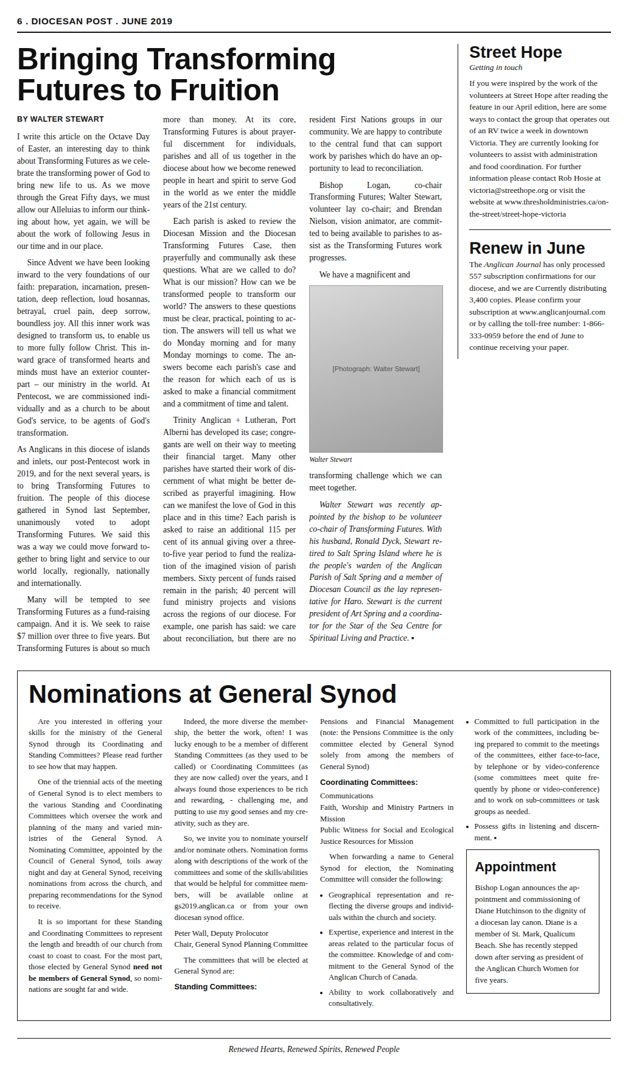6 . DIOCESAN POST . JUNE 2019
Bringing Transforming Futures to Fruition
BY WALTER STEWART
I write this article on the Octave Day of Easter, an interesting day to think about Transforming Futures as we celebrate the transforming power of God to bring new life to us. As we move through the Great Fifty days, we must allow our Alleluias to inform our thinking about how, yet again, we will be about the work of following Jesus in our time and in our place.
Since Advent we have been looking inward to the very foundations of our faith: preparation, incarnation, presentation, deep reflection, loud hosannas, betrayal, cruel pain, deep sorrow, boundless joy. All this inner work was designed to transform us, to enable us to more fully follow Christ. This inward grace of transformed hearts and minds must have an exterior counterpart – our ministry in the world. At Pentecost, we are commissioned individually and as a church to be about God's service, to be agents of God's transformation.
As Anglicans in this diocese of islands and inlets, our post-Pentecost work in 2019, and for the next several years, is to bring Transforming Futures to fruition. The people of this diocese gathered in Synod last September, unanimously voted to adopt Transforming Futures. We said this was a way we could move forward together to bring light and service to our world locally, regionally, nationally and internationally.
Many will be tempted to see Transforming Futures as a fund-raising campaign. And it is. We seek to raise $7 million over three to five years. But Transforming Futures is about so much more than money. At its core, Transforming Futures is about prayerful discernment for individuals, parishes and all of us together in the diocese about how we become renewed people in heart and spirit to serve God in the world as we enter the middle years of the 21st century.
Each parish is asked to review the Diocesan Mission and the Diocesan Transforming Futures Case, then prayerfully and communally ask these questions. What are we called to do? What is our mission? How can we be transformed people to transform our world? The answers to these questions must be clear, practical, pointing to action. The answers will tell us what we do Monday morning and for many Monday mornings to come. The answers become each parish's case and the reason for which each of us is asked to make a financial commitment and a commitment of time and talent.
Trinity Anglican + Lutheran, Port Alberni has developed its case; congregants are well on their way to meeting their financial target. Many other parishes have started their work of discernment of what might be better described as prayerful imagining. How can we manifest the love of God in this place and in this time? Each parish is asked to raise an additional 115 per cent of its annual giving over a three-to-five year period to fund the realization of the imagined vision of parish members. Sixty percent of funds raised remain in the parish; 40 percent will fund ministry projects and visions across the regions of our diocese. For example, one parish has said: we care about reconciliation, but there are no resident First Nations groups in our community. We are happy to contribute to the central fund that can support work by parishes which do have an opportunity to lead to reconciliation.
Bishop Logan, co-chair Transforming Futures; Walter Stewart, volunteer lay co-chair; and Brendan Nielson, vision animator, are committed to being available to parishes to assist as the Transforming Futures work progresses.
We have a magnificent and
[Photograph: Walter Stewart]
Walter Stewart
transforming challenge which we can meet together.
Walter Stewart was recently appointed by the bishop to be volunteer co-chair of Transforming Futures. With his husband, Ronald Dyck, Stewart retired to Salt Spring Island where he is the people's warden of the Anglican Parish of Salt Spring and a member of Diocesan Council as the lay representative for Haro. Stewart is the current president of Art Spring and a coordinator for the Star of the Sea Centre for Spiritual Living and Practice.
Street Hope
Getting in touch
If you were inspired by the work of the volunteers at Street Hope after reading the feature in our April edition, here are some ways to contact the group that operates out of an RV twice a week in downtown Victoria. They are currently looking for volunteers to assist with administration and food coordination. For further information please contact Rob Hosie at victoria@streethope.org or visit the website at www.thresholdministries.ca/on-the-street/street-hope-victoria
Renew in June
The Anglican Journal has only processed 557 subscription confirmations for our diocese, and we are Currently distributing 3,400 copies. Please confirm your subscription at www.anglicanjournal.com or by calling the toll-free number: 1-866-333-0959 before the end of June to continue receiving your paper.
Nominations at General Synod
Are you interested in offering your skills for the ministry of the General Synod through its Coordinating and Standing Committees? Please read further to see how that may happen.
One of the triennial acts of the meeting of General Synod is to elect members to the various Standing and Coordinating Committees which oversee the work and planning of the many and varied ministries of the General Synod. A Nominating Committee, appointed by the Council of General Synod, toils away night and day at General Synod, receiving nominations from across the church, and preparing recommendations for the Synod to receive.
It is so important for these Standing and Coordinating Committees to represent the length and breadth of our church from coast to coast to coast. For the most part, those elected by General Synod need not be members of General Synod, so nominations are sought far and wide.
Indeed, the more diverse the membership, the better the work, often! I was lucky enough to be a member of different Standing Committees (as they used to be called) or Coordinating Committees (as they are now called) over the years, and I always found those experiences to be rich and rewarding, - challenging me, and putting to use my good senses and my creativity, such as they are.
So, we invite you to nominate yourself and/or nominate others. Nomination forms along with descriptions of the work of the committees and some of the skills/abilities that would be helpful for committee members, will be available online at gs2019.anglican.ca or from your own diocesan synod office.
Peter Wall, Deputy Prolocutor
Chair, General Synod Planning Committee
The committees that will be elected at General Synod are:
Standing Committees:
Pensions and Financial Management (note: the Pensions Committee is the only committee elected by General Synod solely from among the members of General Synod)
Coordinating Committees:
Communications
Faith, Worship and Ministry Partners in Mission
Public Witness for Social and Ecological Justice Resources for Mission
When forwarding a name to General Synod for election, the Nominating Committee will consider the following:
Geographical representation and reflecting the diverse groups and individuals within the church and society.
Expertise, experience and interest in the areas related to the particular focus of the committee. Knowledge of and commitment to the General Synod of the Anglican Church of Canada.
Ability to work collaboratively and consultatively.
Committed to full participation in the work of the committees, including being prepared to commit to the meetings of the committees, either face-to-face, by telephone or by video-conference (some committees meet quite frequently by phone or video-conference) and to work on sub-committees or task groups as needed.
Possess gifts in listening and discernment.
Appointment
Bishop Logan announces the appointment and commissioning of Diane Hutchinson to the dignity of a diocesan lay canon. Diane is a member of St. Mark, Qualicum Beach. She has recently stepped down after serving as president of the Anglican Church Women for five years.
Renewed Hearts, Renewed Spirits, Renewed People